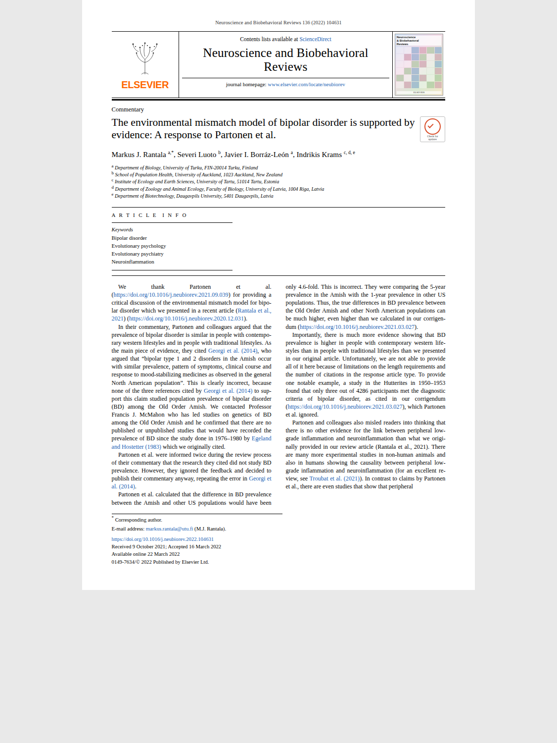Neuroscience and Biobehavioral Reviews 136 (2022) 104631
ELSEVIER
Contents lists available at ScienceDirect
Neuroscience and Biobehavioral Reviews
journal homepage: www.elsevier.com/locate/neubiorev
Neuroscience
& Biobehavioral
Reviews
ELSEVIER
Commentary
The environmental mismatch model of bipolar disorder is supported by evidence: A response to Partonen et al.
Check for
updates
Markus J. Rantala a,*, Severi Luoto b, Javier I. Borráz-León a, Indrikis Krams c, d, e
a Department of Biology, University of Turku, FIN-20014 Turku, Finland
b School of Population Health, University of Auckland, 1023 Auckland, New Zealand
c Institute of Ecology and Earth Sciences, University of Tartu, 51014 Tartu, Estonia
d Department of Zoology and Animal Ecology, Faculty of Biology, University of Latvia, 1004 Riga, Latvia
e Department of Biotechnology, Daugavpils University, 5401 Daugavpils, Latvia
A R T I C L E I N F O
Keywords
Bipolar disorder
Evolutionary psychology
Evolutionary psychiatry
Neuroinflammation
We thank Partonen et al. (https://doi.org/10.1016/j.neubiorev.2021.09.039) for providing a critical discussion of the environmental mismatch model for bipolar disorder which we presented in a recent article (Rantala et al., 2021) (https://doi.org/10.1016/j.neubiorev.2020.12.031).
In their commentary, Partonen and colleagues argued that the prevalence of bipolar disorder is similar in people with contemporary western lifestyles and in people with traditional lifestyles. As the main piece of evidence, they cited Georgi et al. (2014), who argued that “bipolar type 1 and 2 disorders in the Amish occur with similar prevalence, pattern of symptoms, clinical course and response to mood-stabilizing medicines as observed in the general North American population”. This is clearly incorrect, because none of the three references cited by Georgi et al. (2014) to support this claim studied population prevalence of bipolar disorder (BD) among the Old Order Amish. We contacted Professor Francis J. McMahon who has led studies on genetics of BD among the Old Order Amish and he confirmed that there are no published or unpublished studies that would have recorded the prevalence of BD since the study done in 1976–1980 by Egeland and Hostetter (1983) which we originally cited.
Partonen et al. were informed twice during the review process of their commentary that the research they cited did not study BD prevalence. However, they ignored the feedback and decided to publish their commentary anyway, repeating the error in Georgi et al. (2014).
Partonen et al. calculated that the difference in BD prevalence between the Amish and other US populations would have been only 4.6-fold. This is incorrect. They were comparing the 5-year prevalence in the Amish with the 1-year prevalence in other US populations. Thus, the true differences in BD prevalence between the Old Order Amish and other North American populations can be much higher, even higher than we calculated in our corrigendum (https://doi.org/10.1016/j.neubiorev.2021.03.027).
Importantly, there is much more evidence showing that BD prevalence is higher in people with contemporary western lifestyles than in people with traditional lifestyles than we presented in our original article. Unfortunately, we are not able to provide all of it here because of limitations on the length requirements and the number of citations in the response article type. To provide one notable example, a study in the Hutterites in 1950–1953 found that only three out of 4286 participants met the diagnostic criteria of bipolar disorder, as cited in our corrigendum (https://doi.org/10.1016/j.neubiorev.2021.03.027), which Partonen et al. ignored.
Partonen and colleagues also misled readers into thinking that there is no other evidence for the link between peripheral low-grade inflammation and neuroinflammation than what we originally provided in our review article (Rantala et al., 2021). There are many more experimental studies in non-human animals and also in humans showing the causality between peripheral low-grade inflammation and neuroinflammation (for an excellent review, see Troubat et al. (2021)). In contrast to claims by Partonen et al., there are even studies that show that peripheral
* Corresponding author.
E-mail address: markus.rantala@utu.fi (M.J. Rantala).
https://doi.org/10.1016/j.neubiorev.2022.104631
Received 9 October 2021; Accepted 16 March 2022
Available online 22 March 2022
0149-7634/© 2022 Published by Elsevier Ltd.